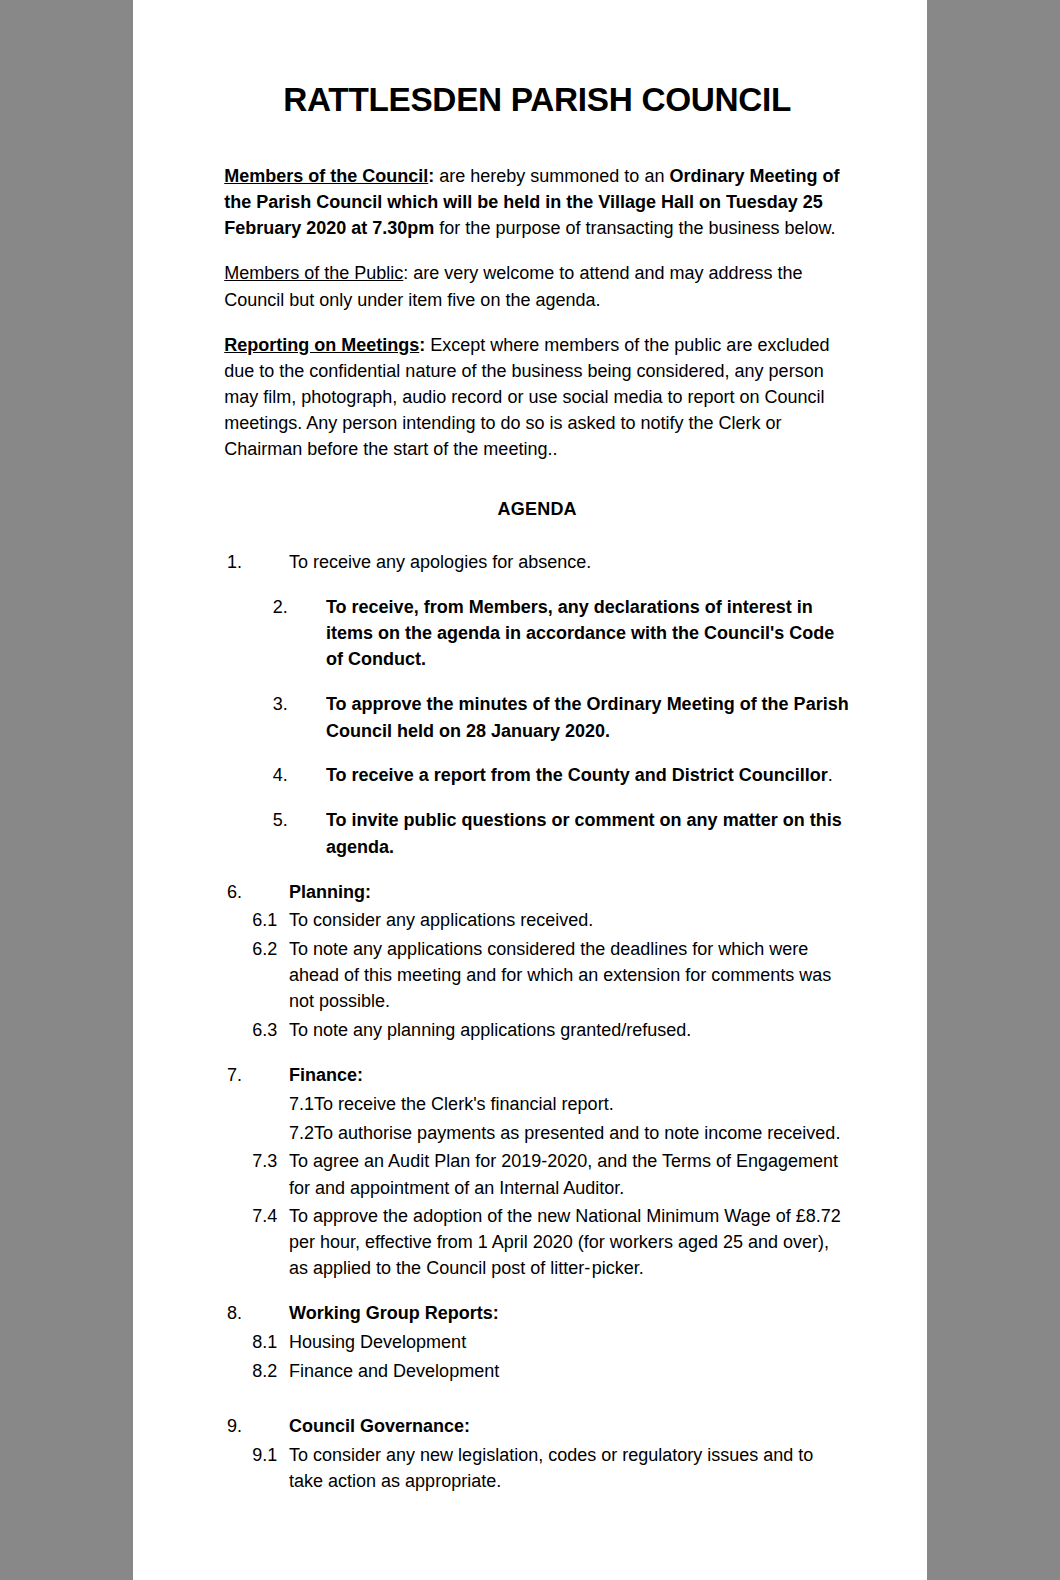RATTLESDEN PARISH COUNCIL
Members of the Council: are hereby summoned to an Ordinary Meeting of the Parish Council which will be held in the Village Hall on Tuesday 25 February 2020 at 7.30pm for the purpose of transacting the business below.
Members of the Public: are very welcome to attend and may address the Council but only under item five on the agenda.
Reporting on Meetings: Except where members of the public are excluded due to the confidential nature of the business being considered, any person may film, photograph, audio record or use social media to report on Council meetings. Any person intending to do so is asked to notify the Clerk or Chairman before the start of the meeting..
AGENDA
1.
To receive any apologies for absence.
2.
To receive, from Members, any declarations of interest in items on the agenda in accordance with the Council's Code of Conduct.
3.
To approve the minutes of the Ordinary Meeting of the Parish Council held on 28 January 2020.
4.
To receive a report from the County and District Councillor.
5.
To invite public questions or comment on any matter on this agenda.
6.
Planning:
6.1
To consider any applications received.
6.2
To note any applications considered the deadlines for which were ahead of this meeting and for which an extension for comments was not possible.
6.3
To note any planning applications granted/refused.
7.
Finance:
7.1
To receive the Clerk's financial report.
7.2
To authorise payments as presented and to note income received.
7.3
To agree an Audit Plan for 2019-2020, and the Terms of Engagement for and appointment of an Internal Auditor.
7.4
To approve the adoption of the new National Minimum Wage of £8.72 per hour, effective from 1 April 2020 (for workers aged 25 and over), as applied to the Council post of litter- picker.
8.
Working Group Reports:
8.1
Housing Development
8.2
Finance and Development
9.
Council Governance:
9.1
To consider any new legislation, codes or regulatory issues and to take action as appropriate.